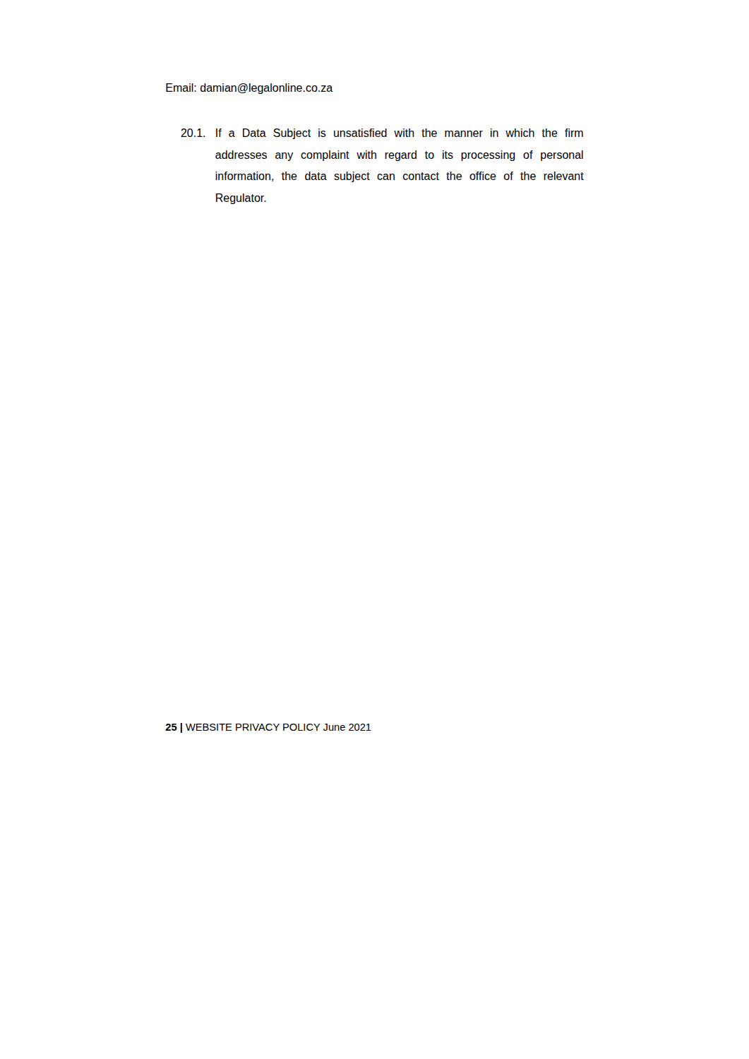Email: damian@legalonline.co.za
20.1. If a Data Subject is unsatisfied with the manner in which the firm addresses any complaint with regard to its processing of personal information, the data subject can contact the office of the relevant Regulator.
25 | WEBSITE PRIVACY POLICY June 2021